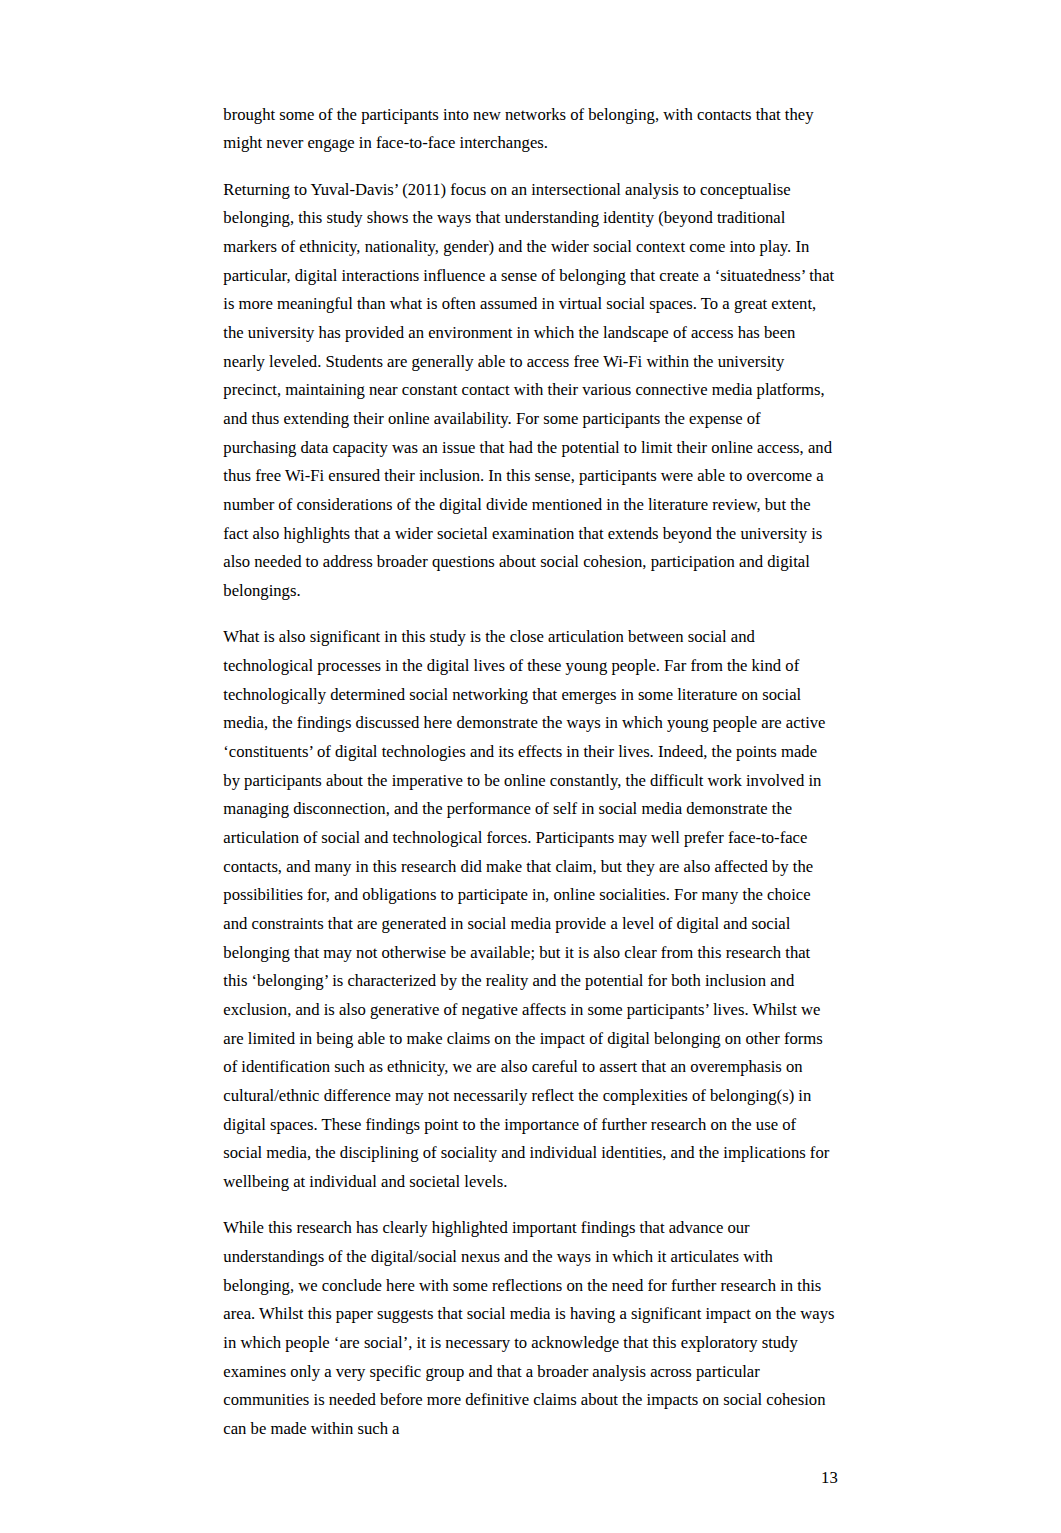brought some of the participants into new networks of belonging, with contacts that they might never engage in face-to-face interchanges.
Returning to Yuval-Davis’ (2011) focus on an intersectional analysis to conceptualise belonging, this study shows the ways that understanding identity (beyond traditional markers of ethnicity, nationality, gender) and the wider social context come into play. In particular, digital interactions influence a sense of belonging that create a ‘situatedness’ that is more meaningful than what is often assumed in virtual social spaces. To a great extent, the university has provided an environment in which the landscape of access has been nearly leveled. Students are generally able to access free Wi-Fi within the university precinct, maintaining near constant contact with their various connective media platforms, and thus extending their online availability. For some participants the expense of purchasing data capacity was an issue that had the potential to limit their online access, and thus free Wi-Fi ensured their inclusion. In this sense, participants were able to overcome a number of considerations of the digital divide mentioned in the literature review, but the fact also highlights that a wider societal examination that extends beyond the university is also needed to address broader questions about social cohesion, participation and digital belongings.
What is also significant in this study is the close articulation between social and technological processes in the digital lives of these young people. Far from the kind of technologically determined social networking that emerges in some literature on social media, the findings discussed here demonstrate the ways in which young people are active ‘constituents’ of digital technologies and its effects in their lives. Indeed, the points made by participants about the imperative to be online constantly, the difficult work involved in managing disconnection, and the performance of self in social media demonstrate the articulation of social and technological forces. Participants may well prefer face-to-face contacts, and many in this research did make that claim, but they are also affected by the possibilities for, and obligations to participate in, online socialities. For many the choice and constraints that are generated in social media provide a level of digital and social belonging that may not otherwise be available; but it is also clear from this research that this ‘belonging’ is characterized by the reality and the potential for both inclusion and exclusion, and is also generative of negative affects in some participants’ lives. Whilst we are limited in being able to make claims on the impact of digital belonging on other forms of identification such as ethnicity, we are also careful to assert that an overemphasis on cultural/ethnic difference may not necessarily reflect the complexities of belonging(s) in digital spaces. These findings point to the importance of further research on the use of social media, the disciplining of sociality and individual identities, and the implications for wellbeing at individual and societal levels.
While this research has clearly highlighted important findings that advance our understandings of the digital/social nexus and the ways in which it articulates with belonging, we conclude here with some reflections on the need for further research in this area. Whilst this paper suggests that social media is having a significant impact on the ways in which people ‘are social’, it is necessary to acknowledge that this exploratory study examines only a very specific group and that a broader analysis across particular communities is needed before more definitive claims about the impacts on social cohesion can be made within such a
13